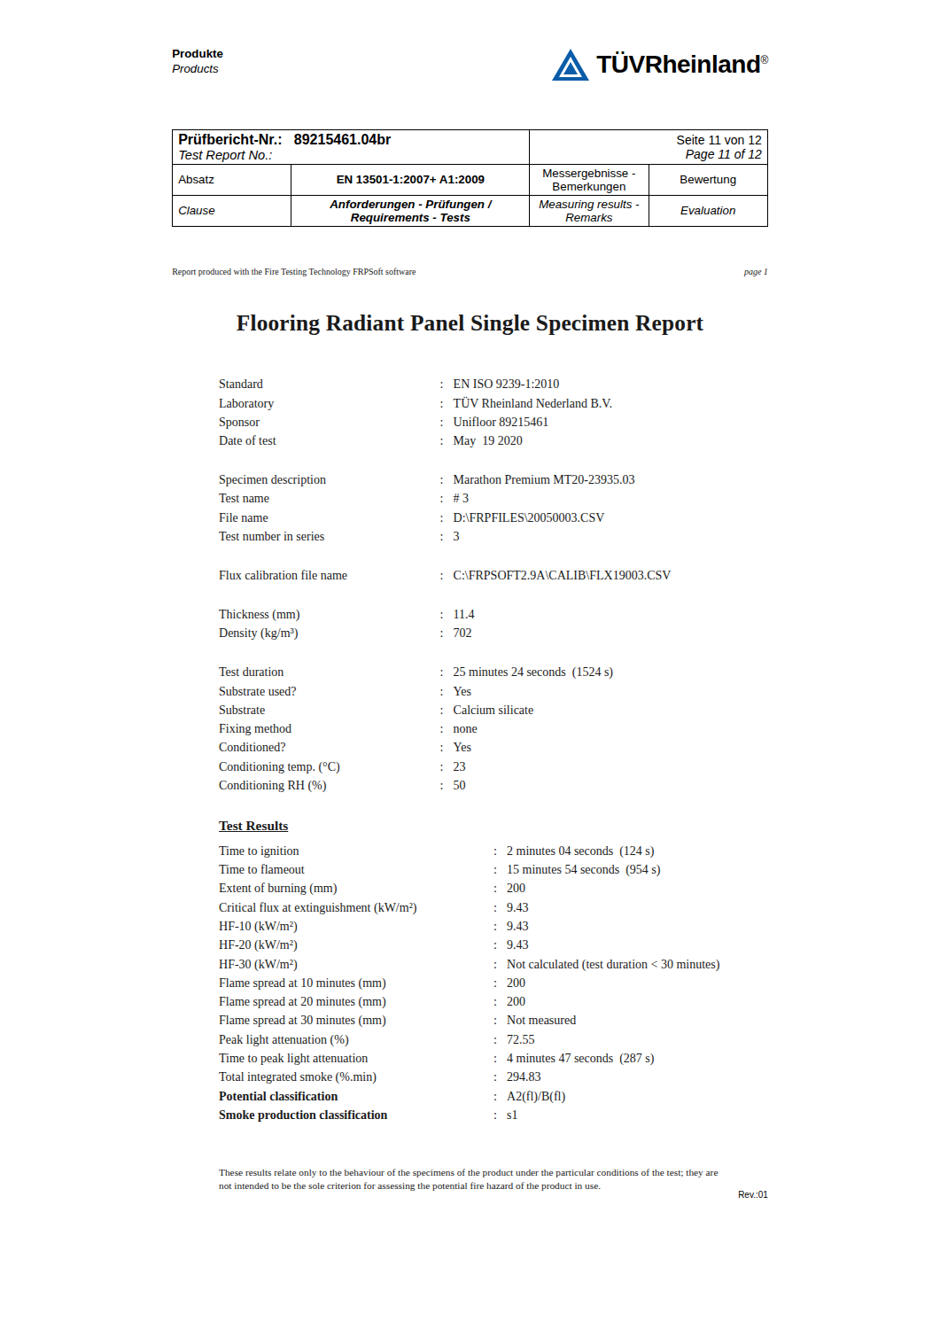Produkte
Products
TÜVRheinland®
| Prüfbericht-Nr.: 89215461.04br Test Report No.: | Seite 11 von 12 Page 11 of 12 |
| Absatz | EN 13501-1:2007+ A1:2009 | Messergebnisse - Bemerkungen | Bewertung |
| Clause | Anforderungen - Prüfungen / Requirements - Tests | Measuring results - Remarks | Evaluation |
Report produced with the Fire Testing Technology FRPSoft software
page 1
Flooring Radiant Panel Single Specimen Report
| Standard | : | EN ISO 9239-1:2010 |
| Laboratory | : | TÜV Rheinland Nederland B.V. |
| Sponsor | : | Unifloor 89215461 |
| Date of test | : | May 19 2020 |
| Specimen description | : | Marathon Premium MT20-23935.03 |
| Test name | : | # 3 |
| File name | : | D:\FRPFILES\20050003.CSV |
| Test number in series | : | 3 |
| Flux calibration file name | : | C:\FRPSOFT2.9A\CALIB\FLX19003.CSV |
| Thickness (mm) | : | 11.4 |
| Density (kg/m³) | : | 702 |
| Test duration | : | 25 minutes 24 seconds (1524 s) |
| Substrate used? | : | Yes |
| Substrate | : | Calcium silicate |
| Fixing method | : | none |
| Conditioned? | : | Yes |
| Conditioning temp. (°C) | : | 23 |
| Conditioning RH (%) | : | 50 |
Test Results
| Time to ignition | : | 2 minutes 04 seconds (124 s) |
| Time to flameout | : | 15 minutes 54 seconds (954 s) |
| Extent of burning (mm) | : | 200 |
| Critical flux at extinguishment (kW/m²) | : | 9.43 |
| HF-10 (kW/m²) | : | 9.43 |
| HF-20 (kW/m²) | : | 9.43 |
| HF-30 (kW/m²) | : | Not calculated (test duration < 30 minutes) |
| Flame spread at 10 minutes (mm) | : | 200 |
| Flame spread at 20 minutes (mm) | : | 200 |
| Flame spread at 30 minutes (mm) | : | Not measured |
| Peak light attenuation (%) | : | 72.55 |
| Time to peak light attenuation | : | 4 minutes 47 seconds (287 s) |
| Total integrated smoke (%.min) | : | 294.83 |
| Potential classification | : | A2(fl)/B(fl) |
| Smoke production classification | : | s1 |
These results relate only to the behaviour of the specimens of the product under the particular conditions of the test; they are not intended to be the sole criterion for assessing the potential fire hazard of the product in use.
Rev.:01